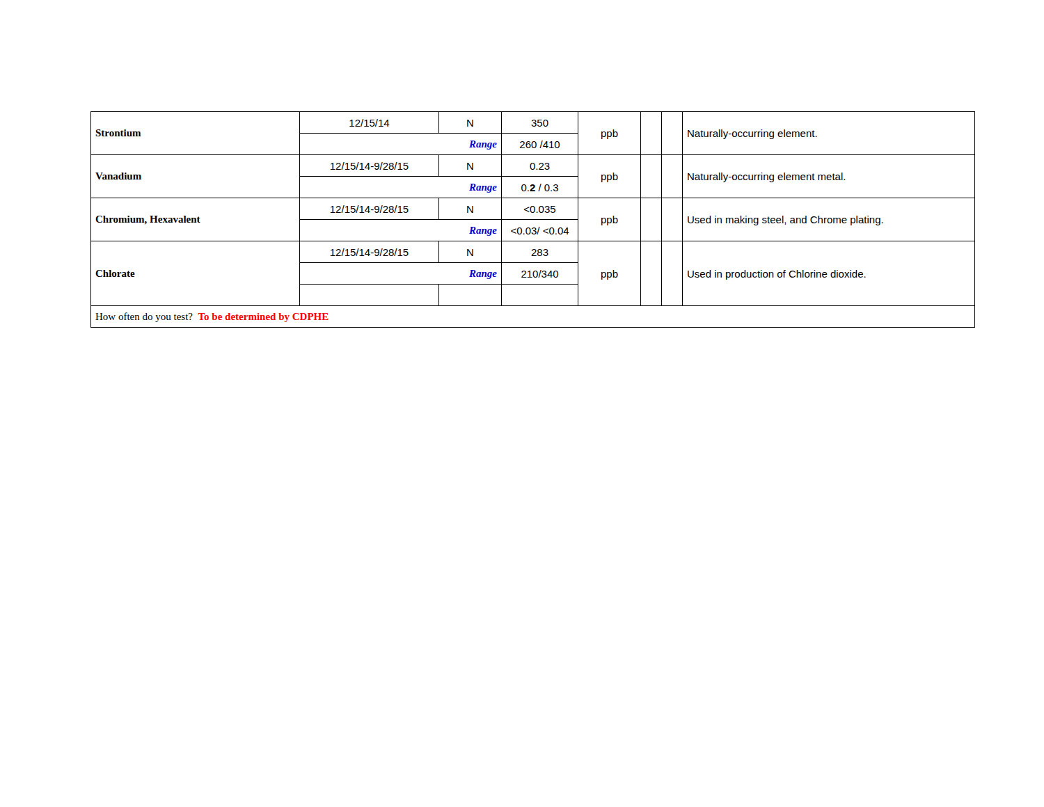| Strontium | 12/15/14 | N | 350 | ppb | | | Naturally-occurring element. |
| Range | 260 /410 |
| Vanadium | 12/15/14-9/28/15 | N | 0.23 | ppb | | | Naturally-occurring element metal. |
| Range | 0. 2 / 0.3 |
| Chromium, Hexavalent | 12/15/14-9/28/15 | N | <0.035 | ppb | | | Used in making steel, and Chrome plating. |
| Range | <0.03/ <0.04 |
| Chlorate | 12/15/14-9/28/15 | N | 283 | ppb | | | Used in production of Chlorine dioxide. |
| Range | 210/340 |
| How often do you test? To be determined by CDPHE |